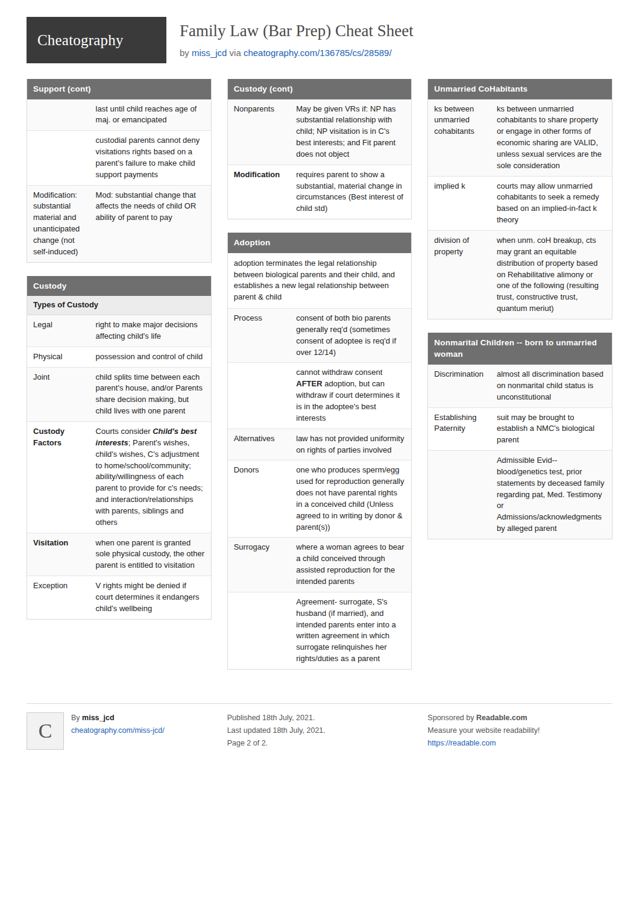Cheatography
Family Law (Bar Prep) Cheat Sheet
by miss_jcd via cheatography.com/136785/cs/28589/
Support (cont)
| | last until child reaches age of maj. or emancipated |
| | custodial parents cannot deny visitations rights based on a parent's failure to make child support payments |
| Modification: substantial material and unanticipated change (not self-induced) | Mod: substantial change that affects the needs of child OR ability of parent to pay |
Custody
Types of Custody
| Legal | right to make major decisions affecting child's life |
| Physical | possession and control of child |
| Joint | child splits time between each parent's house, and/or Parents share decision making, but child lives with one parent |
| Custody Factors | Courts consider Child's best interests ; Parent's wishes, child's wishes, C's adjustment to home/school/community; ability/willingness of each parent to provide for c's needs; and interaction/relationships with parents, siblings and others |
| Visitation | when one parent is granted sole physical custody, the other parent is entitled to visitation |
| Exception | V rights might be denied if court determines it endangers child's wellbeing |
Custody (cont)
| Nonparents | May be given VRs if: NP has substantial relationship with child; NP visitation is in C's best interests; and Fit parent does not object |
| Modification | requires parent to show a substantial, material change in circumstances (Best interest of child std) |
Adoption
adoption terminates the legal relationship between biological parents and their child, and establishes a new legal relationship between parent & child
| Process | consent of both bio parents generally req'd (sometimes consent of adoptee is req'd if over 12/14) |
| | cannot withdraw consent AFTER adoption, but can withdraw if court determines it is in the adoptee's best interests |
| Alternatives | law has not provided uniformity on rights of parties involved |
| Donors | one who produces sperm/egg used for reproduction generally does not have parental rights in a conceived child (Unless agreed to in writing by donor & parent(s)) |
| Surrogacy | where a woman agrees to bear a child conceived through assisted reproduction for the intended parents |
| | Agreement- surrogate, S's husband (if married), and intended parents enter into a written agreement in which surrogate relinquishes her rights/duties as a parent |
Unmarried CoHabitants
| ks between unmarried cohabitants | ks between unmarried cohabitants to share property or engage in other forms of economic sharing are VALID, unless sexual services are the sole consideration |
| implied k | courts may allow unmarried cohabitants to seek a remedy based on an implied-in-fact k theory |
| division of property | when unm. coH breakup, cts may grant an equitable distribution of property based on Rehabilitative alimony or one of the following (resulting trust, constructive trust, quantum meriut) |
Nonmarital Children -- born to unmarried woman
| Discrimination | almost all discrimination based on nonmarital child status is unconstitutional |
| Establishing Paternity | suit may be brought to establish a NMC's biological parent |
| | Admissible Evid--blood/genetics test, prior statements by deceased family regarding pat, Med. Testimony or Admissions/acknowledgments by alleged parent |
C
By miss_jcd
cheatography.com/miss-jcd/
Published 18th July, 2021.
Last updated 18th July, 2021.
Page 2 of 2.
Sponsored by Readable.com
Measure your website readability!
https://readable.com